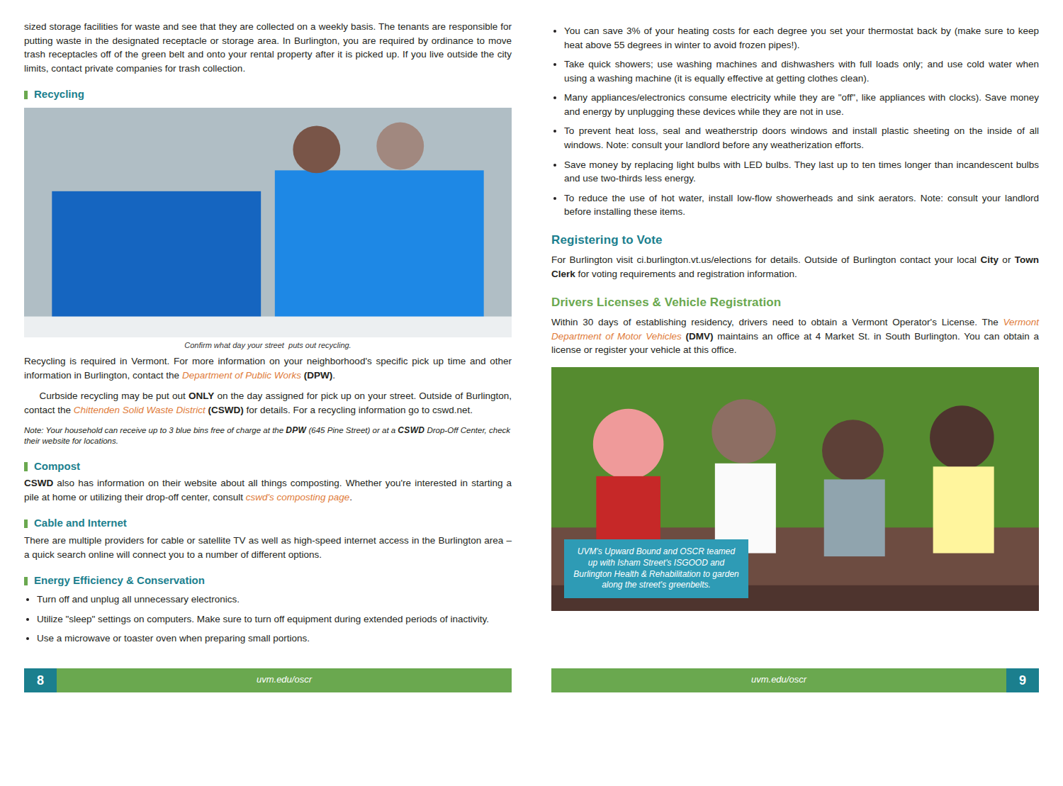sized storage facilities for waste and see that they are collected on a weekly basis. The tenants are responsible for putting waste in the designated receptacle or storage area. In Burlington, you are required by ordinance to move trash receptacles off of the green belt and onto your rental property after it is picked up. If you live outside the city limits, contact private companies for trash collection.
Recycling
Confirm what day your street puts out recycling.
Recycling is required in Vermont. For more information on your neighborhood's specific pick up time and other information in Burlington, contact the Department of Public Works (DPW).
Curbside recycling may be put out ONLY on the day assigned for pick up on your street. Outside of Burlington, contact the Chittenden Solid Waste District (CSWD) for details. For a recycling information go to cswd.net.
Note: Your household can receive up to 3 blue bins free of charge at the DPW (645 Pine Street) or at a CSWD Drop-Off Center, check their website for locations.
Compost
CSWD also has information on their website about all things composting. Whether you're interested in starting a pile at home or utilizing their drop-off center, consult cswd's composting page.
Cable and Internet
There are multiple providers for cable or satellite TV as well as high-speed internet access in the Burlington area – a quick search online will connect you to a number of different options.
Energy Efficiency & Conservation
Turn off and unplug all unnecessary electronics.
Utilize "sleep" settings on computers. Make sure to turn off equipment during extended periods of inactivity.
Use a microwave or toaster oven when preparing small portions.
You can save 3% of your heating costs for each degree you set your thermostat back by (make sure to keep heat above 55 degrees in winter to avoid frozen pipes!).
Take quick showers; use washing machines and dishwashers with full loads only; and use cold water when using a washing machine (it is equally effective at getting clothes clean).
Many appliances/electronics consume electricity while they are "off", like appliances with clocks). Save money and energy by unplugging these devices while they are not in use.
To prevent heat loss, seal and weatherstrip doors windows and install plastic sheeting on the inside of all windows. Note: consult your landlord before any weatherization efforts.
Save money by replacing light bulbs with LED bulbs. They last up to ten times longer than incandescent bulbs and use two-thirds less energy.
To reduce the use of hot water, install low-flow showerheads and sink aerators. Note: consult your landlord before installing these items.
Registering to Vote
For Burlington visit ci.burlington.vt.us/elections for details. Outside of Burlington contact your local City or Town Clerk for voting requirements and registration information.
Drivers Licenses & Vehicle Registration
Within 30 days of establishing residency, drivers need to obtain a Vermont Operator's License. The Vermont Department of Motor Vehicles (DMV) maintains an office at 4 Market St. in South Burlington. You can obtain a license or register your vehicle at this office.
UVM's Upward Bound and OSCR teamed up with Isham Street's ISGOOD and Burlington Health & Rehabilitation to garden along the street's greenbelts.
8
uvm.edu/oscr
uvm.edu/oscr
9